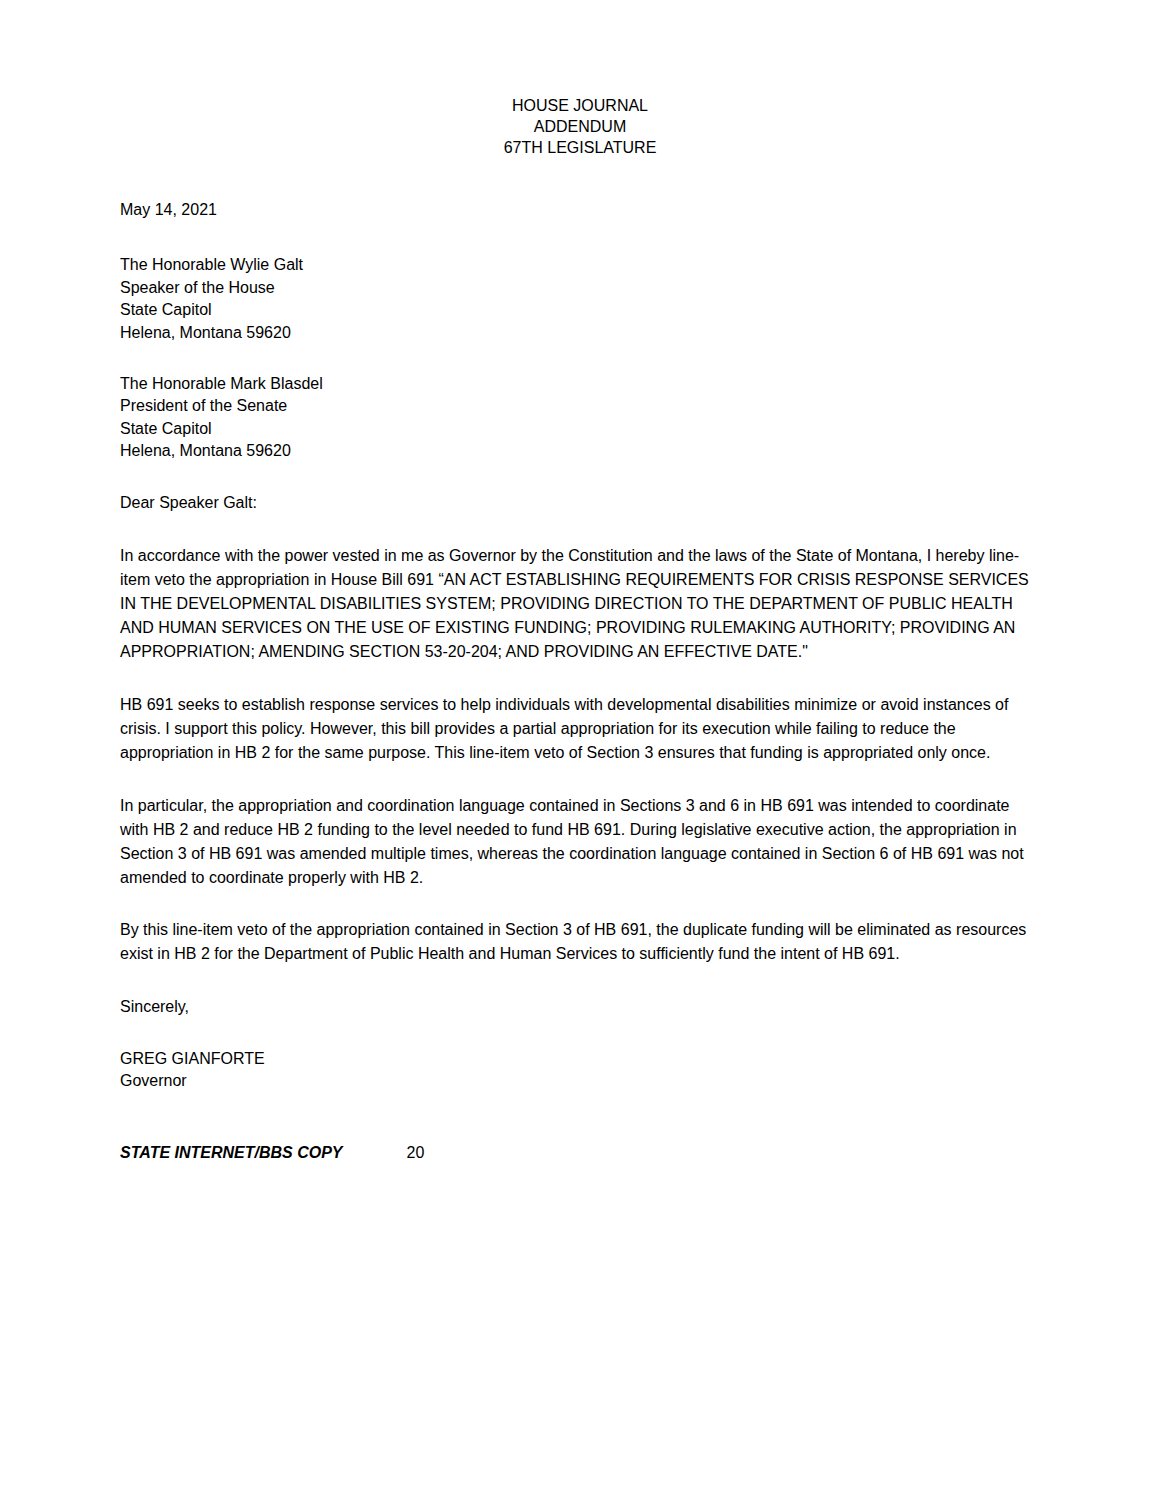HOUSE JOURNAL
ADDENDUM
67TH LEGISLATURE
May 14, 2021
The Honorable Wylie Galt
Speaker of the House
State Capitol
Helena, Montana 59620
The Honorable Mark Blasdel
President of the Senate
State Capitol
Helena, Montana 59620
Dear Speaker Galt:
In accordance with the power vested in me as Governor by the Constitution and the laws of the State of Montana, I hereby line-item veto the appropriation in House Bill 691 “AN ACT ESTABLISHING REQUIREMENTS FOR CRISIS RESPONSE SERVICES IN THE DEVELOPMENTAL DISABILITIES SYSTEM; PROVIDING DIRECTION TO THE DEPARTMENT OF PUBLIC HEALTH AND HUMAN SERVICES ON THE USE OF EXISTING FUNDING; PROVIDING RULEMAKING AUTHORITY; PROVIDING AN APPROPRIATION; AMENDING SECTION 53-20-204; AND PROVIDING AN EFFECTIVE DATE."
HB 691 seeks to establish response services to help individuals with developmental disabilities minimize or avoid instances of crisis. I support this policy. However, this bill provides a partial appropriation for its execution while failing to reduce the appropriation in HB 2 for the same purpose. This line-item veto of Section 3 ensures that funding is appropriated only once.
In particular, the appropriation and coordination language contained in Sections 3 and 6 in HB 691 was intended to coordinate with HB 2 and reduce HB 2 funding to the level needed to fund HB 691. During legislative executive action, the appropriation in Section 3 of HB 691 was amended multiple times, whereas the coordination language contained in Section 6 of HB 691 was not amended to coordinate properly with HB 2.
By this line-item veto of the appropriation contained in Section 3 of HB 691, the duplicate funding will be eliminated as resources exist in HB 2 for the Department of Public Health and Human Services to sufficiently fund the intent of HB 691.
Sincerely,
GREG GIANFORTE
Governor
STATE INTERNET/BBS COPY 20